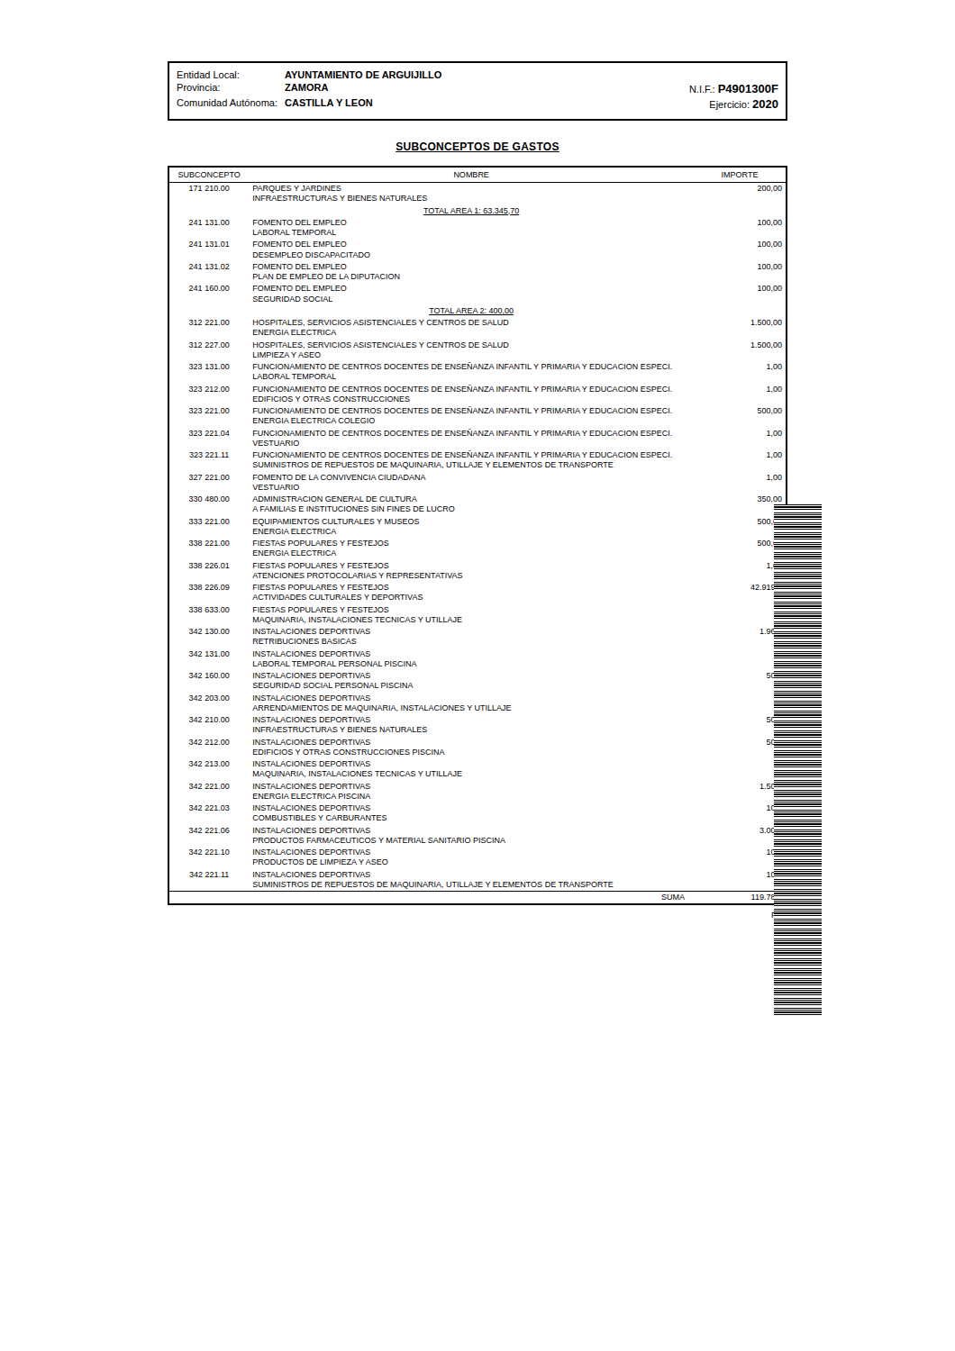| Entidad Local: | AYUNTAMIENTO DE ARGUIJILLO | |
| Provincia: | ZAMORA | N.I.F.: P4901300F |
| Comunidad Autónoma: | CASTILLA Y LEON | Ejercicio: 2020 |
SUBCONCEPTOS DE GASTOS
| SUBCONCEPTO | NOMBRE | IMPORTE |
| --- | --- | --- |
| 171 210.00 | PARQUES Y JARDINES INFRAESTRUCTURAS Y BIENES NATURALES | 200,00 |
| | TOTAL AREA 1: 63.345,70 | |
| 241 131.00 | FOMENTO DEL EMPLEO LABORAL TEMPORAL | 100,00 |
| 241 131.01 | FOMENTO DEL EMPLEO DESEMPLEO DISCAPACITADO | 100,00 |
| 241 131.02 | FOMENTO DEL EMPLEO PLAN DE EMPLEO DE LA DIPUTACION | 100,00 |
| 241 160.00 | FOMENTO DEL EMPLEO SEGURIDAD SOCIAL | 100,00 |
| | TOTAL AREA 2: 400,00 | |
| 312 221.00 | HOSPITALES, SERVICIOS ASISTENCIALES Y CENTROS DE SALUD ENERGIA ELECTRICA | 1.500,00 |
| 312 227.00 | HOSPITALES, SERVICIOS ASISTENCIALES Y CENTROS DE SALUD LIMPIEZA Y ASEO | 1.500,00 |
| 323 131.00 | FUNCIONAMIENTO DE CENTROS DOCENTES DE ENSEÑANZA INFANTIL Y PRIMARIA Y EDUCACION ESPECI. LABORAL TEMPORAL | 1,00 |
| 323 212.00 | FUNCIONAMIENTO DE CENTROS DOCENTES DE ENSEÑANZA INFANTIL Y PRIMARIA Y EDUCACION ESPECI. EDIFICIOS Y OTRAS CONSTRUCCIONES | 1,00 |
| 323 221.00 | FUNCIONAMIENTO DE CENTROS DOCENTES DE ENSEÑANZA INFANTIL Y PRIMARIA Y EDUCACION ESPECI. ENERGIA ELECTRICA COLEGIO | 500,00 |
| 323 221.04 | FUNCIONAMIENTO DE CENTROS DOCENTES DE ENSEÑANZA INFANTIL Y PRIMARIA Y EDUCACION ESPECI. VESTUARIO | 1,00 |
| 323 221.11 | FUNCIONAMIENTO DE CENTROS DOCENTES DE ENSEÑANZA INFANTIL Y PRIMARIA Y EDUCACION ESPECI. SUMINISTROS DE REPUESTOS DE MAQUINARIA, UTILLAJE Y ELEMENTOS DE TRANSPORTE | 1,00 |
| 327 221.00 | FOMENTO DE LA CONVIVENCIA CIUDADANA VESTUARIO | 1,00 |
| 330 480.00 | ADMINISTRACION GENERAL DE CULTURA A FAMILIAS E INSTITUCIONES SIN FINES DE LUCRO | 350,00 |
| 333 221.00 | EQUIPAMIENTOS CULTURALES Y MUSEOS ENERGIA ELECTRICA | 500,00 |
| 338 221.00 | FIESTAS POPULARES Y FESTEJOS ENERGIA ELECTRICA | 500,00 |
| 338 226.01 | FIESTAS POPULARES Y FESTEJOS ATENCIONES PROTOCOLARIAS Y REPRESENTATIVAS | 1,00 |
| 338 226.09 | FIESTAS POPULARES Y FESTEJOS ACTIVIDADES CULTURALES Y DEPORTIVAS | 42.919,6 |
| 338 633.00 | FIESTAS POPULARES Y FESTEJOS MAQUINARIA, INSTALACIONES TECNICAS Y UTILLAJE | 1, |
| 342 130.00 | INSTALACIONES DEPORTIVAS RETRIBUCIONES BASICAS | 1.960, |
| 342 131.00 | INSTALACIONES DEPORTIVAS LABORAL TEMPORAL PERSONAL PISCINA | 1, |
| 342 160.00 | INSTALACIONES DEPORTIVAS SEGURIDAD SOCIAL PERSONAL PISCINA | 500, |
| 342 203.00 | INSTALACIONES DEPORTIVAS ARRENDAMIENTOS DE MAQUINARIA, INSTALACIONES Y UTILLAJE | 1, |
| 342 210.00 | INSTALACIONES DEPORTIVAS INFRAESTRUCTURAS Y BIENES NATURALES | 500, |
| 342 212.00 | INSTALACIONES DEPORTIVAS EDIFICIOS Y OTRAS CONSTRUCCIONES PISCINA | 500, |
| 342 213.00 | INSTALACIONES DEPORTIVAS MAQUINARIA, INSTALACIONES TECNICAS Y UTILLAJE | 1, |
| 342 221.00 | INSTALACIONES DEPORTIVAS ENERGIA ELECTRICA PISCINA | 1.500, |
| 342 221.03 | INSTALACIONES DEPORTIVAS COMBUSTIBLES Y CARBURANTES | 100, |
| 342 221.06 | INSTALACIONES DEPORTIVAS PRODUCTOS FARMACEUTICOS Y MATERIAL SANITARIO PISCINA | 3.000, |
| 342 221.10 | INSTALACIONES DEPORTIVAS PRODUCTOS DE LIMPIEZA Y ASEO | 100, |
| 342 221.11 | INSTALACIONES DEPORTIVAS SUMINISTROS DE REPUESTOS DE MAQUINARIA, UTILLAJE Y ELEMENTOS DE TRANSPORTE | 100, |
| | SUMA | 119.785, |
Pág
Cód. Validación: 3SNDZR8XNAHYM2Z4K3MTJHRNS | Verificación: http://arguijillo.sedelectronica.es/ Documento firmado electrónicamente desde la plataforma esPublico Gestiona | Página 2 de 4